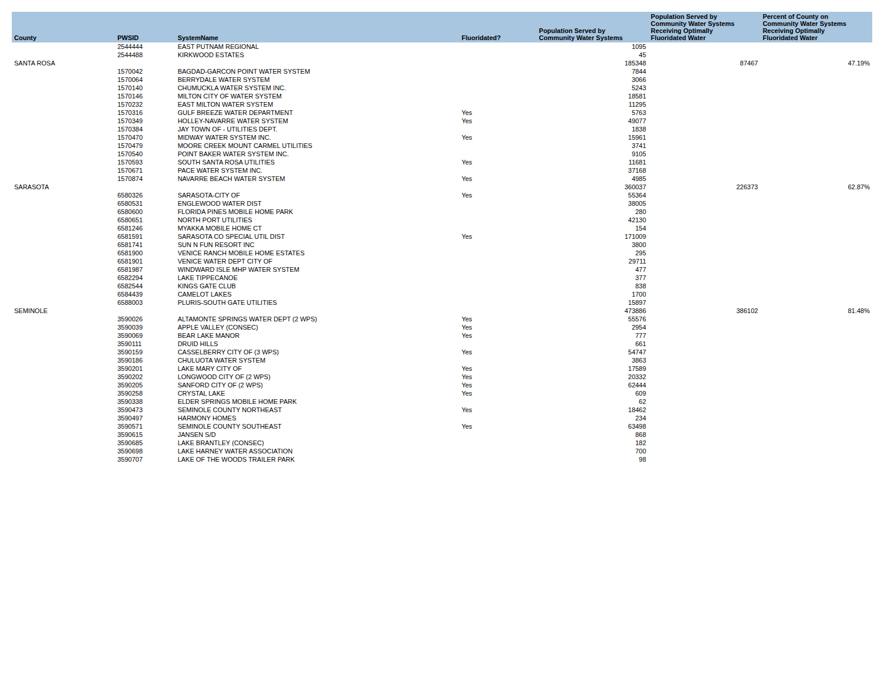| County | PWSID | SystemName | Fluoridated? | Population Served by Community Water Systems | Population Served by Community Water Systems Receiving Optimally Fluoridated Water | Percent of County on Community Water Systems Receiving Optimally Fluoridated Water |
| --- | --- | --- | --- | --- | --- | --- |
| | 2544444 | EAST PUTNAM REGIONAL | | 1095 | | |
| | 2544488 | KIRKWOOD ESTATES | | 45 | | |
| SANTA ROSA | | | | 185348 | 87467 | 47.19% |
| | 1570042 | BAGDAD-GARCON POINT WATER SYSTEM | | 7844 | | |
| | 1570064 | BERRYDALE WATER SYSTEM | | 3066 | | |
| | 1570140 | CHUMUCKLA WATER SYSTEM INC. | | 5243 | | |
| | 1570146 | MILTON CITY OF WATER SYSTEM | | 18581 | | |
| | 1570232 | EAST MILTON WATER SYSTEM | | 11295 | | |
| | 1570316 | GULF BREEZE WATER DEPARTMENT | Yes | 5763 | | |
| | 1570349 | HOLLEY-NAVARRE WATER SYSTEM | Yes | 49077 | | |
| | 1570384 | JAY TOWN OF - UTILITIES DEPT. | | 1838 | | |
| | 1570470 | MIDWAY WATER SYSTEM INC. | Yes | 15961 | | |
| | 1570479 | MOORE CREEK MOUNT CARMEL UTILITIES | | 3741 | | |
| | 1570540 | POINT BAKER WATER SYSTEM INC. | | 9105 | | |
| | 1570593 | SOUTH SANTA ROSA UTILITIES | Yes | 11681 | | |
| | 1570671 | PACE WATER SYSTEM INC. | | 37168 | | |
| | 1570874 | NAVARRE BEACH WATER SYSTEM | Yes | 4985 | | |
| SARASOTA | | | | 360037 | 226373 | 62.87% |
| | 6580326 | SARASOTA-CITY OF | Yes | 55364 | | |
| | 6580531 | ENGLEWOOD WATER DIST | | 38005 | | |
| | 6580600 | FLORIDA PINES MOBILE HOME PARK | | 280 | | |
| | 6580651 | NORTH PORT UTILITIES | | 42130 | | |
| | 6581246 | MYAKKA MOBILE HOME CT | | 154 | | |
| | 6581591 | SARASOTA CO SPECIAL UTIL DIST | Yes | 171009 | | |
| | 6581741 | SUN N FUN RESORT INC | | 3800 | | |
| | 6581900 | VENICE RANCH MOBILE HOME ESTATES | | 295 | | |
| | 6581901 | VENICE WATER DEPT CITY OF | | 29711 | | |
| | 6581987 | WINDWARD ISLE MHP WATER SYSTEM | | 477 | | |
| | 6582294 | LAKE TIPPECANOE | | 377 | | |
| | 6582544 | KINGS GATE CLUB | | 838 | | |
| | 6584439 | CAMELOT LAKES | | 1700 | | |
| | 6588003 | PLURIS-SOUTH GATE UTILITIES | | 15897 | | |
| SEMINOLE | | | | 473886 | 386102 | 81.48% |
| | 3590026 | ALTAMONTE SPRINGS WATER DEPT (2 WPS) | Yes | 55576 | | |
| | 3590039 | APPLE VALLEY (CONSEC) | Yes | 2954 | | |
| | 3590069 | BEAR LAKE MANOR | Yes | 777 | | |
| | 3590111 | DRUID HILLS | | 661 | | |
| | 3590159 | CASSELBERRY CITY OF (3 WPS) | Yes | 54747 | | |
| | 3590186 | CHULUOTA WATER SYSTEM | | 3863 | | |
| | 3590201 | LAKE MARY CITY OF | Yes | 17589 | | |
| | 3590202 | LONGWOOD CITY OF (2 WPS) | Yes | 20332 | | |
| | 3590205 | SANFORD CITY OF (2 WPS) | Yes | 62444 | | |
| | 3590258 | CRYSTAL LAKE | Yes | 609 | | |
| | 3590338 | ELDER SPRINGS MOBILE HOME PARK | | 62 | | |
| | 3590473 | SEMINOLE COUNTY NORTHEAST | Yes | 18462 | | |
| | 3590497 | HARMONY HOMES | | 234 | | |
| | 3590571 | SEMINOLE COUNTY SOUTHEAST | Yes | 63498 | | |
| | 3590615 | JANSEN S/D | | 868 | | |
| | 3590685 | LAKE BRANTLEY (CONSEC) | | 182 | | |
| | 3590698 | LAKE HARNEY WATER ASSOCIATION | | 700 | | |
| | 3590707 | LAKE OF THE WOODS TRAILER PARK | | 98 | | |